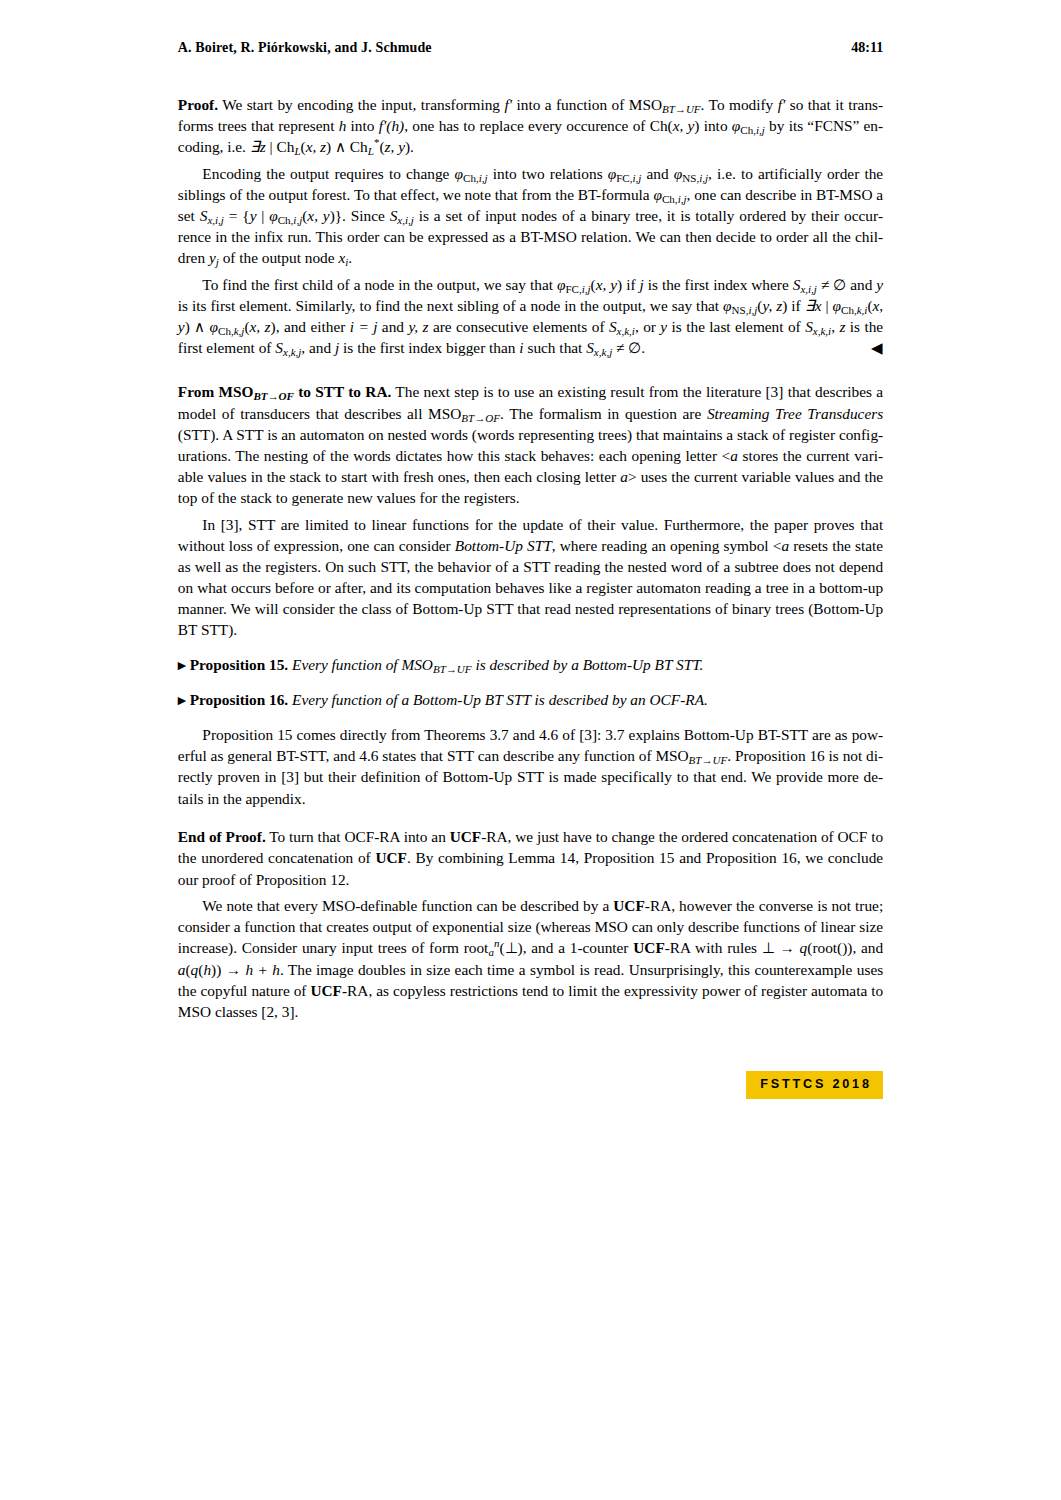A. Boiret, R. Piórkowski, and J. Schmude
48:11
Proof. We start by encoding the input, transforming f′ into a function of MSOBT→UF. To modify f′ so that it transforms trees that represent h into f′(h), one has to replace every occurence of Ch(x, y) into φCh,i,j by its “FCNS” encoding, i.e. ∃z | ChL(x, z) ∧ ChL*(z, y).
Encoding the output requires to change φCh,i,j into two relations φFC,i,j and φNS,i,j, i.e. to artificially order the siblings of the output forest. To that effect, we note that from the BT-formula φCh,i,j, one can describe in BT-MSO a set Sx,i,j = {y | φCh,i,j(x, y)}. Since Sx,i,j is a set of input nodes of a binary tree, it is totally ordered by their occurrence in the infix run. This order can be expressed as a BT-MSO relation. We can then decide to order all the children yj of the output node xi.
To find the first child of a node in the output, we say that φFC,i,j(x, y) if j is the first index where Sx,i,j ≠ ∅ and y is its first element. Similarly, to find the next sibling of a node in the output, we say that φNS,i,j(y, z) if ∃x | φCh,k,i(x, y) ∧ φCh,k,j(x, z), and either i = j and y, z are consecutive elements of Sx,k,i, or y is the last element of Sx,k,i, z is the first element of Sx,k,j, and j is the first index bigger than i such that Sx,k,j ≠ ∅. ◀
From MSOBT→OF to STT to RA. The next step is to use an existing result from the literature [3] that describes a model of transducers that describes all MSOBT→OF. The formalism in question are Streaming Tree Transducers (STT). A STT is an automaton on nested words (words representing trees) that maintains a stack of register configurations. The nesting of the words dictates how this stack behaves: each opening letter <a stores the current variable values in the stack to start with fresh ones, then each closing letter a> uses the current variable values and the top of the stack to generate new values for the registers.
In [3], STT are limited to linear functions for the update of their value. Furthermore, the paper proves that without loss of expression, one can consider Bottom-Up STT, where reading an opening symbol <a resets the state as well as the registers. On such STT, the behavior of a STT reading the nested word of a subtree does not depend on what occurs before or after, and its computation behaves like a register automaton reading a tree in a bottom-up manner. We will consider the class of Bottom-Up STT that read nested representations of binary trees (Bottom-Up BT STT).
▸ Proposition 15. Every function of MSOBT→UF is described by a Bottom-Up BT STT.
▸ Proposition 16. Every function of a Bottom-Up BT STT is described by an OCF-RA.
Proposition 15 comes directly from Theorems 3.7 and 4.6 of [3]: 3.7 explains Bottom-Up BT-STT are as powerful as general BT-STT, and 4.6 states that STT can describe any function of MSOBT→UF. Proposition 16 is not directly proven in [3] but their definition of Bottom-Up STT is made specifically to that end. We provide more details in the appendix.
End of Proof. To turn that OCF-RA into an UCF-RA, we just have to change the ordered concatenation of OCF to the unordered concatenation of UCF. By combining Lemma 14, Proposition 15 and Proposition 16, we conclude our proof of Proposition 12.
We note that every MSO-definable function can be described by a UCF-RA, however the converse is not true; consider a function that creates output of exponential size (whereas MSO can only describe functions of linear size increase). Consider unary input trees of form rootan(⊥), and a 1-counter UCF-RA with rules ⊥ → q(root()), and a(q(h)) → h + h. The image doubles in size each time a symbol is read. Unsurprisingly, this counterexample uses the copyful nature of UCF-RA, as copyless restrictions tend to limit the expressivity power of register automata to MSO classes [2, 3].
FSTTCS 2018